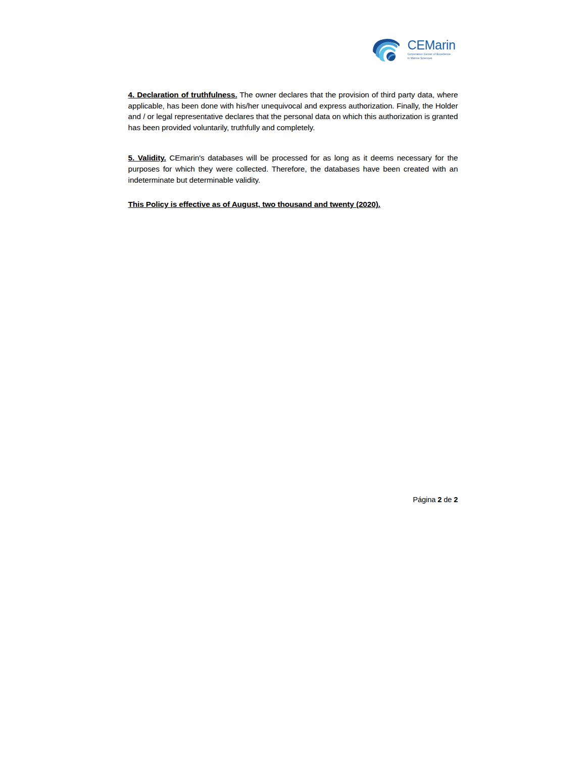CE Marin
Corporation Center of Excellence
in Marine Sciences
4. Declaration of truthfulness. The owner declares that the provision of third party data, where applicable, has been done with his/her unequivocal and express authorization. Finally, the Holder and / or legal representative declares that the personal data on which this authorization is granted has been provided voluntarily, truthfully and completely.
5. Validity. CEmarin's databases will be processed for as long as it deems necessary for the purposes for which they were collected. Therefore, the databases have been created with an indeterminate but determinable validity.
This Policy is effective as of August, two thousand and twenty (2020).
Página 2 de 2